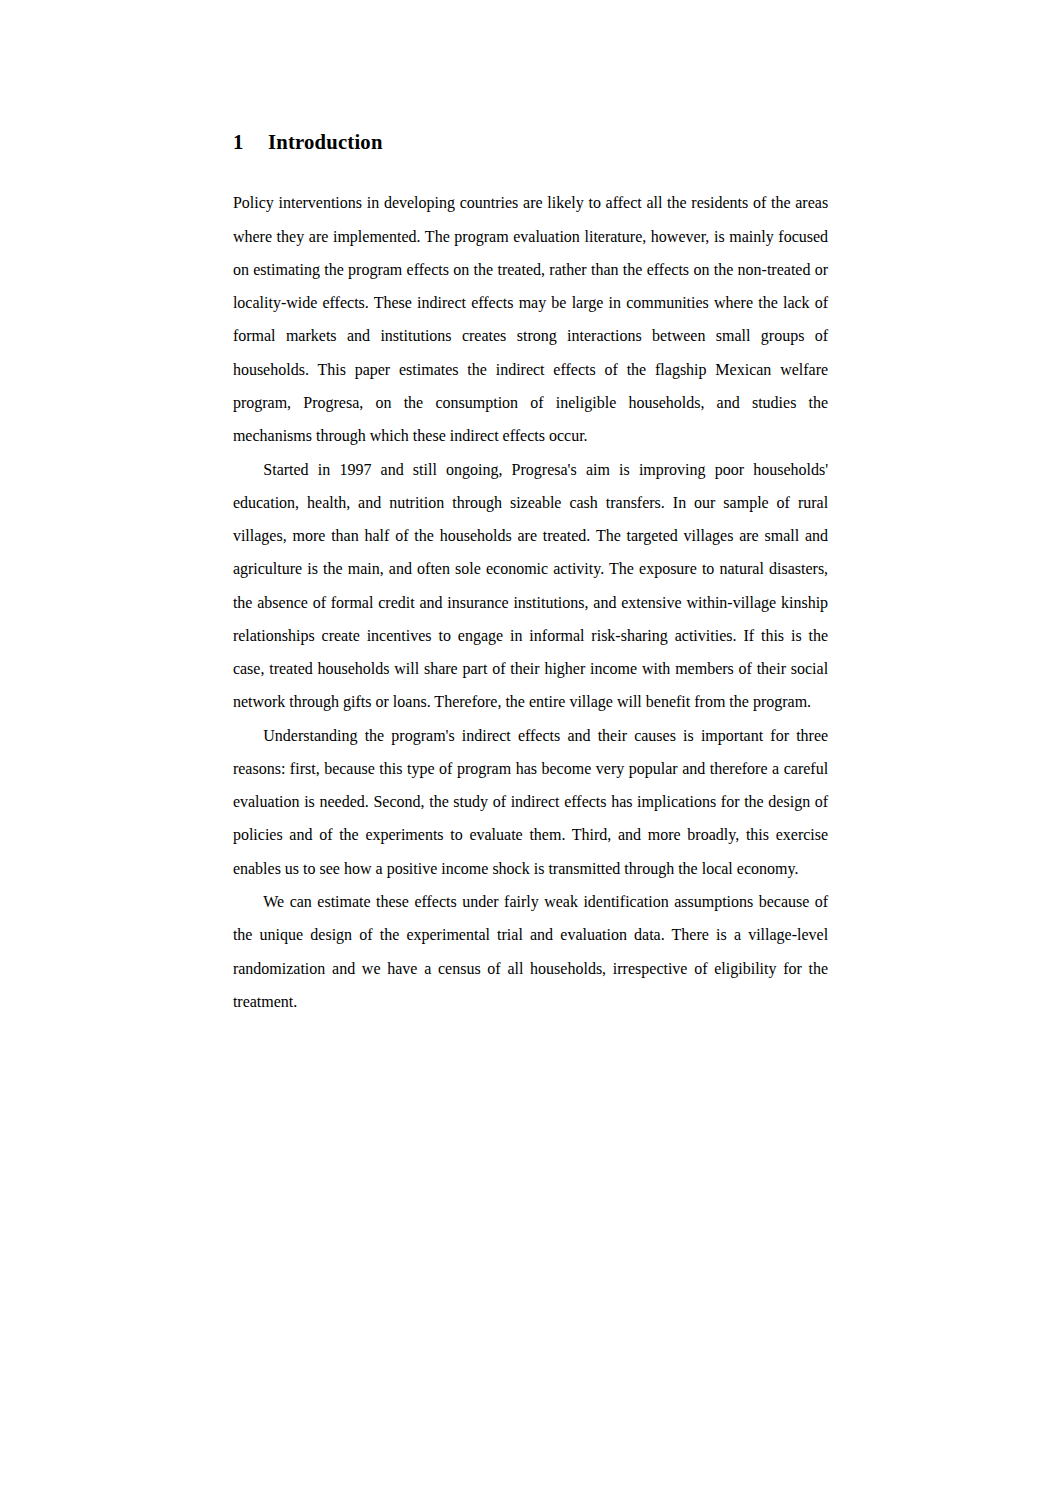1 Introduction
Policy interventions in developing countries are likely to affect all the residents of the areas where they are implemented. The program evaluation literature, however, is mainly focused on estimating the program effects on the treated, rather than the effects on the non-treated or locality-wide effects. These indirect effects may be large in communities where the lack of formal markets and institutions creates strong interactions between small groups of households. This paper estimates the indirect effects of the flagship Mexican welfare program, Progresa, on the consumption of ineligible households, and studies the mechanisms through which these indirect effects occur.
Started in 1997 and still ongoing, Progresa's aim is improving poor households' education, health, and nutrition through sizeable cash transfers. In our sample of rural villages, more than half of the households are treated. The targeted villages are small and agriculture is the main, and often sole economic activity. The exposure to natural disasters, the absence of formal credit and insurance institutions, and extensive within-village kinship relationships create incentives to engage in informal risk-sharing activities. If this is the case, treated households will share part of their higher income with members of their social network through gifts or loans. Therefore, the entire village will benefit from the program.
Understanding the program's indirect effects and their causes is important for three reasons: first, because this type of program has become very popular and therefore a careful evaluation is needed. Second, the study of indirect effects has implications for the design of policies and of the experiments to evaluate them. Third, and more broadly, this exercise enables us to see how a positive income shock is transmitted through the local economy.
We can estimate these effects under fairly weak identification assumptions because of the unique design of the experimental trial and evaluation data. There is a village-level randomization and we have a census of all households, irrespective of eligibility for the treatment.